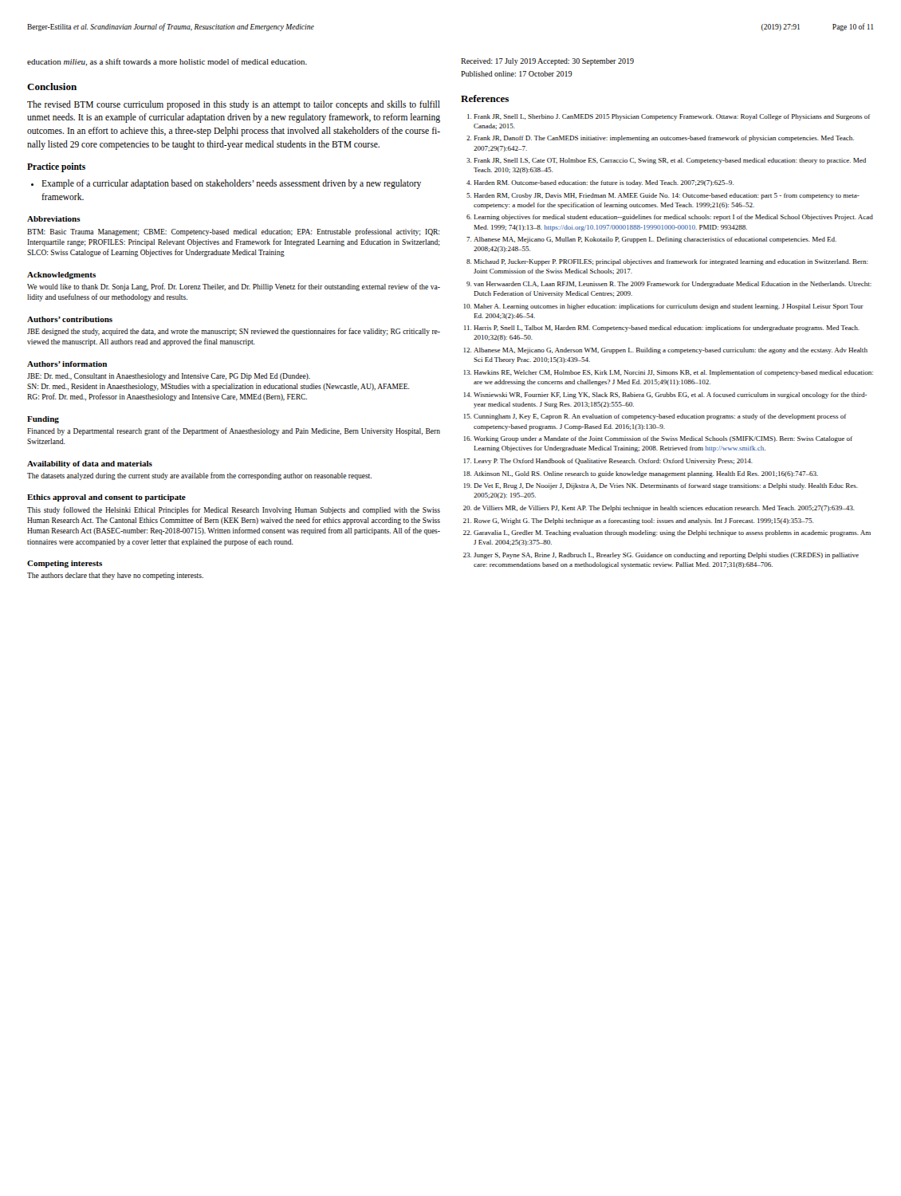Berger-Estilita et al. Scandinavian Journal of Trauma, Resuscitation and Emergency Medicine
(2019) 27:91
Page 10 of 11
education milieu, as a shift towards a more holistic model of medical education.
Conclusion
The revised BTM course curriculum proposed in this study is an attempt to tailor concepts and skills to fulfill unmet needs. It is an example of curricular adaptation driven by a new regulatory framework, to reform learning outcomes. In an effort to achieve this, a three-step Delphi process that involved all stakeholders of the course finally listed 29 core competencies to be taught to third-year medical students in the BTM course.
Practice points
Example of a curricular adaptation based on stakeholders’ needs assessment driven by a new regulatory framework.
Abbreviations
BTM: Basic Trauma Management; CBME: Competency-based medical education; EPA: Entrustable professional activity; IQR: Interquartile range; PROFILES: Principal Relevant Objectives and Framework for Integrated Learning and Education in Switzerland; SLCO: Swiss Catalogue of Learning Objectives for Undergraduate Medical Training
Acknowledgments
We would like to thank Dr. Sonja Lang, Prof. Dr. Lorenz Theiler, and Dr. Phillip Venetz for their outstanding external review of the validity and usefulness of our methodology and results.
Authors’ contributions
JBE designed the study, acquired the data, and wrote the manuscript; SN reviewed the questionnaires for face validity; RG critically reviewed the manuscript. All authors read and approved the final manuscript.
Authors’ information
JBE: Dr. med., Consultant in Anaesthesiology and Intensive Care, PG Dip Med Ed (Dundee).
SN: Dr. med., Resident in Anaesthesiology, MStudies with a specialization in educational studies (Newcastle, AU), AFAMEE.
RG: Prof. Dr. med., Professor in Anaesthesiology and Intensive Care, MMEd (Bern), FERC.
Funding
Financed by a Departmental research grant of the Department of Anaesthesiology and Pain Medicine, Bern University Hospital, Bern Switzerland.
Availability of data and materials
The datasets analyzed during the current study are available from the corresponding author on reasonable request.
Ethics approval and consent to participate
This study followed the Helsinki Ethical Principles for Medical Research Involving Human Subjects and complied with the Swiss Human Research Act. The Cantonal Ethics Committee of Bern (KEK Bern) waived the need for ethics approval according to the Swiss Human Research Act (BASEC-number: Req-2018-00715). Written informed consent was required from all participants. All of the questionnaires were accompanied by a cover letter that explained the purpose of each round.
Competing interests
The authors declare that they have no competing interests.
Received: 17 July 2019 Accepted: 30 September 2019
Published online: 17 October 2019
References
Frank JR, Snell L, Sherbino J. CanMEDS 2015 Physician Competency Framework. Ottawa: Royal College of Physicians and Surgeons of Canada; 2015.
Frank JR, Danoff D. The CanMEDS initiative: implementing an outcomes-based framework of physician competencies. Med Teach. 2007;29(7):642–7.
Frank JR, Snell LS, Cate OT, Holmboe ES, Carraccio C, Swing SR, et al. Competency-based medical education: theory to practice. Med Teach. 2010; 32(8):638–45.
Harden RM. Outcome-based education: the future is today. Med Teach. 2007;29(7):625–9.
Harden RM, Crosby JR, Davis MH, Friedman M. AMEE Guide No. 14: Outcome-based education: part 5 - from competency to meta-competency: a model for the specification of learning outcomes. Med Teach. 1999;21(6): 546–52.
Learning objectives for medical student education--guidelines for medical schools: report I of the Medical School Objectives Project. Acad Med. 1999; 74(1):13–8. https://doi.org/10.1097/00001888-199901000-00010. PMID: 9934288.
Albanese MA, Mejicano G, Mullan P, Kokotailo P, Gruppen L. Defining characteristics of educational competencies. Med Ed. 2008;42(3):248–55.
Michaud P, Jucker-Kupper P. PROFILES; principal objectives and framework for integrated learning and education in Switzerland. Bern: Joint Commission of the Swiss Medical Schools; 2017.
van Herwaarden CLA, Laan RFJM, Leunissen R. The 2009 Framework for Undergraduate Medical Education in the Netherlands. Utrecht: Dutch Federation of University Medical Centres; 2009.
Maher A. Learning outcomes in higher education: implications for curriculum design and student learning. J Hospital Leisur Sport Tour Ed. 2004;3(2):46–54.
Harris P, Snell L, Talbot M, Harden RM. Competency-based medical education: implications for undergraduate programs. Med Teach. 2010;32(8): 646–50.
Albanese MA, Mejicano G, Anderson WM, Gruppen L. Building a competency-based curriculum: the agony and the ecstasy. Adv Health Sci Ed Theory Prac. 2010;15(3):439–54.
Hawkins RE, Welcher CM, Holmboe ES, Kirk LM, Norcini JJ, Simons KB, et al. Implementation of competency-based medical education: are we addressing the concerns and challenges? J Med Ed. 2015;49(11):1086–102.
Wisniewski WR, Fournier KF, Ling YK, Slack RS, Babiera G, Grubbs EG, et al. A focused curriculum in surgical oncology for the third-year medical students. J Surg Res. 2013;185(2):555–60.
Cunningham J, Key E, Capron R. An evaluation of competency-based education programs: a study of the development process of competency-based programs. J Comp-Based Ed. 2016;1(3):130–9.
Working Group under a Mandate of the Joint Commission of the Swiss Medical Schools (SMIFK/CIMS). Bern: Swiss Catalogue of Learning Objectives for Undergraduate Medical Training; 2008. Retrieved from http://www.smifk.ch.
Leavy P. The Oxford Handbook of Qualitative Research. Oxford: Oxford University Press; 2014.
Atkinson NL, Gold RS. Online research to guide knowledge management planning. Health Ed Res. 2001;16(6):747–63.
De Vet E, Brug J, De Nooijer J, Dijkstra A, De Vries NK. Determinants of forward stage transitions: a Delphi study. Health Educ Res. 2005;20(2): 195–205.
de Villiers MR, de Villiers PJ, Kent AP. The Delphi technique in health sciences education research. Med Teach. 2005;27(7):639–43.
Rowe G, Wright G. The Delphi technique as a forecasting tool: issues and analysis. Int J Forecast. 1999;15(4):353–75.
Garavalia L, Gredler M. Teaching evaluation through modeling: using the Delphi technique to assess problems in academic programs. Am J Eval. 2004;25(3):375–80.
Junger S, Payne SA, Brine J, Radbruch L, Brearley SG. Guidance on conducting and reporting Delphi studies (CREDES) in palliative care: recommendations based on a methodological systematic review. Palliat Med. 2017;31(8):684–706.